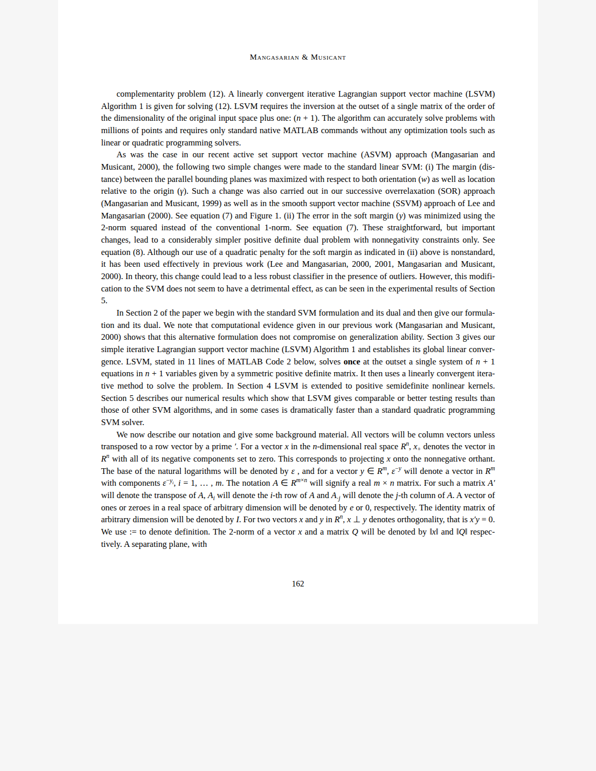Mangasarian & Musicant
complementarity problem (12). A linearly convergent iterative Lagrangian support vector machine (LSVM) Algorithm 1 is given for solving (12). LSVM requires the inversion at the outset of a single matrix of the order of the dimensionality of the original input space plus one: (n + 1). The algorithm can accurately solve problems with millions of points and requires only standard native MATLAB commands without any optimization tools such as linear or quadratic programming solvers.
As was the case in our recent active set support vector machine (ASVM) approach (Mangasarian and Musicant, 2000), the following two simple changes were made to the standard linear SVM: (i) The margin (distance) between the parallel bounding planes was maximized with respect to both orientation (w) as well as location relative to the origin (γ). Such a change was also carried out in our successive overrelaxation (SOR) approach (Mangasarian and Musicant, 1999) as well as in the smooth support vector machine (SSVM) approach of Lee and Mangasarian (2000). See equation (7) and Figure 1. (ii) The error in the soft margin (y) was minimized using the 2-norm squared instead of the conventional 1-norm. See equation (7). These straightforward, but important changes, lead to a considerably simpler positive definite dual problem with nonnegativity constraints only. See equation (8). Although our use of a quadratic penalty for the soft margin as indicated in (ii) above is nonstandard, it has been used effectively in previous work (Lee and Mangasarian, 2000, 2001, Mangasarian and Musicant, 2000). In theory, this change could lead to a less robust classifier in the presence of outliers. However, this modification to the SVM does not seem to have a detrimental effect, as can be seen in the experimental results of Section 5.
In Section 2 of the paper we begin with the standard SVM formulation and its dual and then give our formulation and its dual. We note that computational evidence given in our previous work (Mangasarian and Musicant, 2000) shows that this alternative formulation does not compromise on generalization ability. Section 3 gives our simple iterative Lagrangian support vector machine (LSVM) Algorithm 1 and establishes its global linear convergence. LSVM, stated in 11 lines of MATLAB Code 2 below, solves once at the outset a single system of n + 1 equations in n + 1 variables given by a symmetric positive definite matrix. It then uses a linearly convergent iterative method to solve the problem. In Section 4 LSVM is extended to positive semidefinite nonlinear kernels. Section 5 describes our numerical results which show that LSVM gives comparable or better testing results than those of other SVM algorithms, and in some cases is dramatically faster than a standard quadratic programming SVM solver.
We now describe our notation and give some background material. All vectors will be column vectors unless transposed to a row vector by a prime ′. For a vector x in the n-dimensional real space Rn, x+ denotes the vector in Rn with all of its negative components set to zero. This corresponds to projecting x onto the nonnegative orthant. The base of the natural logarithms will be denoted by ε , and for a vector y ∈ Rm, ε−y will denote a vector in Rm with components ε−yi, i = 1, … , m. The notation A ∈ Rm×n will signify a real m × n matrix. For such a matrix A′ will denote the transpose of A, Ai will denote the i-th row of A and A·j will denote the j-th column of A. A vector of ones or zeroes in a real space of arbitrary dimension will be denoted by e or 0, respectively. The identity matrix of arbitrary dimension will be denoted by I. For two vectors x and y in Rn, x ⊥ y denotes orthogonality, that is x′y = 0. We use := to denote definition. The 2-norm of a vector x and a matrix Q will be denoted by ‖x‖ and ‖Q‖ respectively. A separating plane, with
162